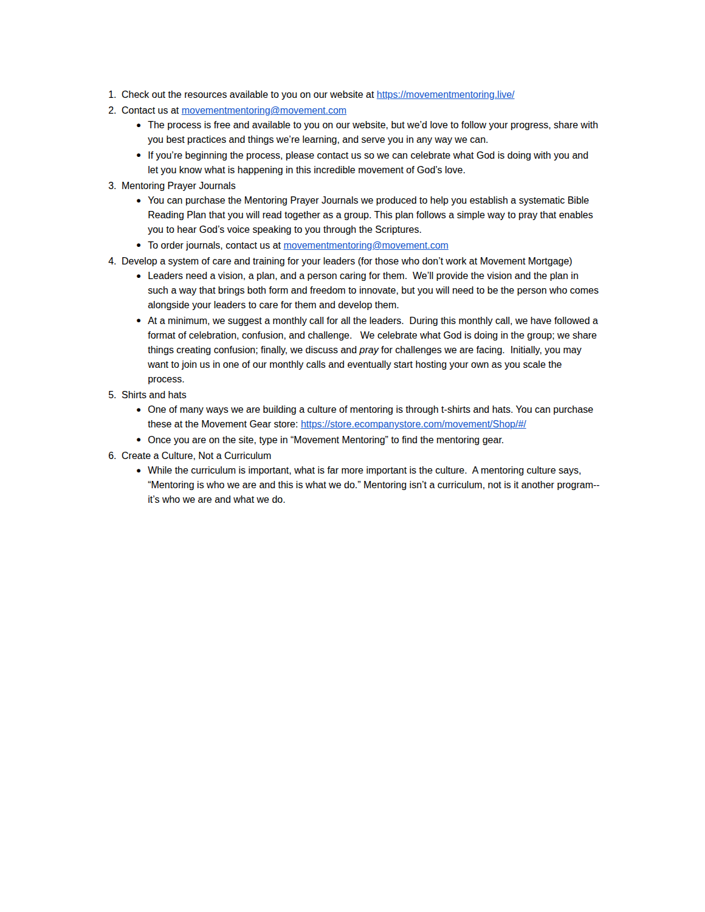Check out the resources available to you on our website at https://movementmentoring.live/
Contact us at movementmentoring@movement.com
The process is free and available to you on our website, but we’d love to follow your progress, share with you best practices and things we’re learning, and serve you in any way we can.
If you’re beginning the process, please contact us so we can celebrate what God is doing with you and let you know what is happening in this incredible movement of God’s love.
Mentoring Prayer Journals
You can purchase the Mentoring Prayer Journals we produced to help you establish a systematic Bible Reading Plan that you will read together as a group. This plan follows a simple way to pray that enables you to hear God’s voice speaking to you through the Scriptures.
To order journals, contact us at movementmentoring@movement.com
Develop a system of care and training for your leaders (for those who don’t work at Movement Mortgage)
Leaders need a vision, a plan, and a person caring for them. We’ll provide the vision and the plan in such a way that brings both form and freedom to innovate, but you will need to be the person who comes alongside your leaders to care for them and develop them.
At a minimum, we suggest a monthly call for all the leaders. During this monthly call, we have followed a format of celebration, confusion, and challenge. We celebrate what God is doing in the group; we share things creating confusion; finally, we discuss and pray for challenges we are facing. Initially, you may want to join us in one of our monthly calls and eventually start hosting your own as you scale the process.
Shirts and hats
One of many ways we are building a culture of mentoring is through t-shirts and hats. You can purchase these at the Movement Gear store: https://store.ecompanystore.com/movement/Shop/#/
Once you are on the site, type in “Movement Mentoring” to find the mentoring gear.
Create a Culture, Not a Curriculum
While the curriculum is important, what is far more important is the culture. A mentoring culture says, “Mentoring is who we are and this is what we do.” Mentoring isn’t a curriculum, not is it another program--it’s who we are and what we do.